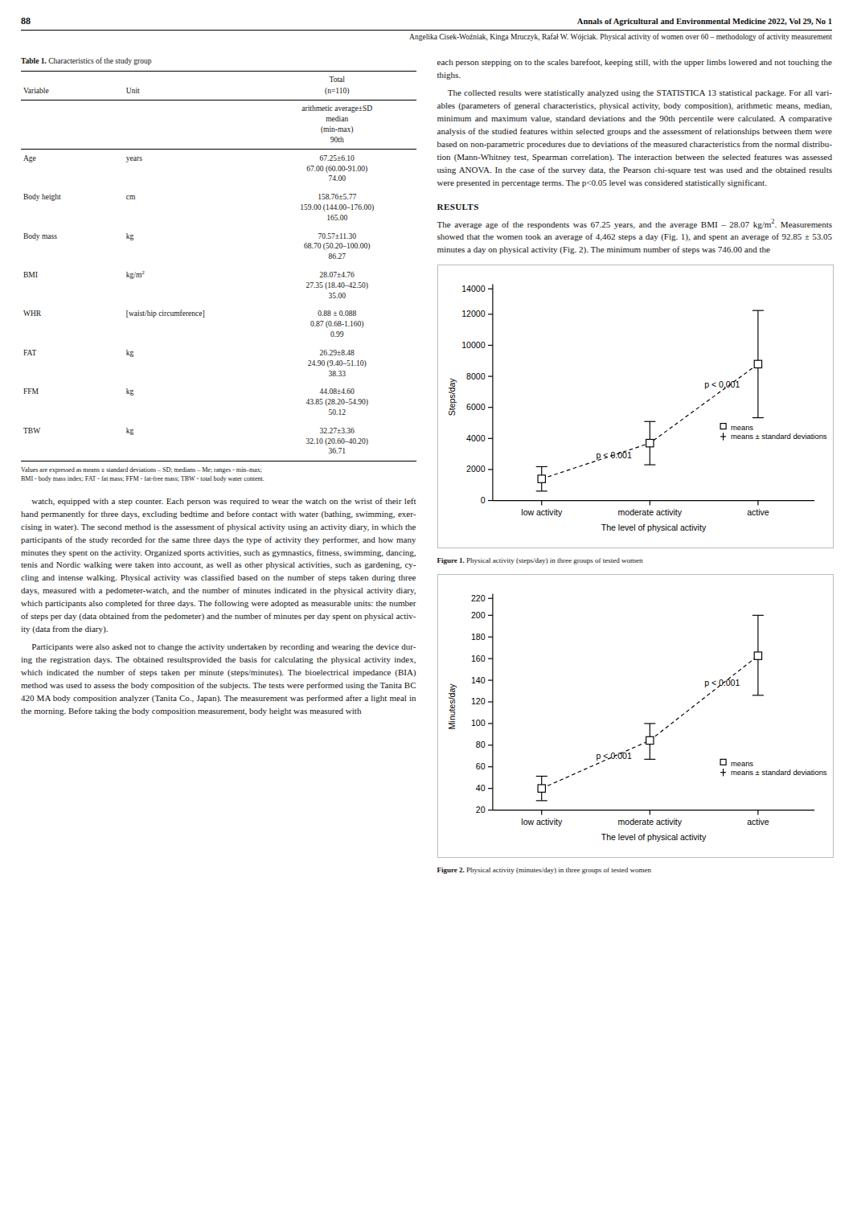88
Annals of Agricultural and Environmental Medicine 2022, Vol 29, No 1
Angelika Cisek-Woźniak, Kinga Mruczyk, Rafał W. Wójciak. Physical activity of women over 60 – methodology of activity measurement
Table 1. Characteristics of the study group
| Variable | Unit | Total (n=110) |
| --- | --- | --- |
| | | arithmetic average±SD median (min-max) 90th |
| Age | years | 67.25±6.10 67.00 (60.00-91.00) 74.00 |
| Body height | cm | 158.76±5.77 159.00 (144.00–176.00) 165.00 |
| Body mass | kg | 70.57±11.30 68.70 (50.20–100.00) 86.27 |
| BMI | kg/m 2 | 28.07±4.76 27.35 (18.40–42.50) 35.00 |
| WHR | [waist/hip circumference] | 0.88 ± 0.088 0.87 (0.68-1.160) 0.99 |
| FAT | kg | 26.29±8.48 24.90 (9.40–51.10) 38.33 |
| FFM | kg | 44.08±4.60 43.85 (28.20–54.90) 50.12 |
| TBW | kg | 32.27±3.36 32.10 (20.60–40.20) 36.71 |
Values are expressed as means ± standard deviations – SD; medians – Me; ranges - min–max;
BMI - body mass index; FAT - fat mass; FFM - fat-free mass; TBW - total body water content.
watch, equipped with a step counter. Each person was required to wear the watch on the wrist of their left hand permanently for three days, excluding bedtime and before contact with water (bathing, swimming, exercising in water). The second method is the assessment of physical activity using an activity diary, in which the participants of the study recorded for the same three days the type of activity they performer, and how many minutes they spent on the activity. Organized sports activities, such as gymnastics, fitness, swimming, dancing, tenis and Nordic walking were taken into account, as well as other physical activities, such as gardening, cycling and intense walking. Physical activity was classified based on the number of steps taken during three days, measured with a pedometer-watch, and the number of minutes indicated in the physical activity diary, which participants also completed for three days. The following were adopted as measurable units: the number of steps per day (data obtained from the pedometer) and the number of minutes per day spent on physical activity (data from the diary).
Participants were also asked not to change the activity undertaken by recording and wearing the device during the registration days. The obtained resultsprovided the basis for calculating the physical activity index, which indicated the number of steps taken per minute (steps/minutes). The bioelectrical impedance (BIA) method was used to assess the body composition of the subjects. The tests were performed using the Tanita BC 420 MA body composition analyzer (Tanita Co., Japan). The measurement was performed after a light meal in the morning. Before taking the body composition measurement, body height was measured with
each person stepping on to the scales barefoot, keeping still, with the upper limbs lowered and not touching the thighs.
The collected results were statistically analyzed using the STATISTICA 13 statistical package. For all variables (parameters of general characteristics, physical activity, body composition), arithmetic means, median, minimum and maximum value, standard deviations and the 90th percentile were calculated. A comparative analysis of the studied features within selected groups and the assessment of relationships between them were based on non-parametric procedures due to deviations of the measured characteristics from the normal distribution (Mann-Whitney test, Spearman correlation). The interaction between the selected features was assessed using ANOVA. In the case of the survey data, the Pearson chi-square test was used and the obtained results were presented in percentage terms. The p<0.05 level was considered statistically significant.
Results
The average age of the respondents was 67.25 years, and the average BMI – 28.07 kg/m2. Measurements showed that the women took an average of 4,462 steps a day (Fig. 1), and spent an average of 92.85 ± 53.05 minutes a day on physical activity (Fig. 2). The minimum number of steps was 746.00 and the
0 2000 4000 6000 8000 10000 12000 14000 Steps/day low activity moderate activity active The level of physical activity p < 0.001 p < 0.001 means means ± standard deviations
Figure 1. Physical activity (steps/day) in three groups of tested women
20 40 60 80 100 120 140 160 180 200 220 Minutes/day low activity moderate activity active The level of physical activity p < 0.001 p < 0.001 means means ± standard deviations
Figure 2. Physical activity (minutes/day) in three groups of tested women